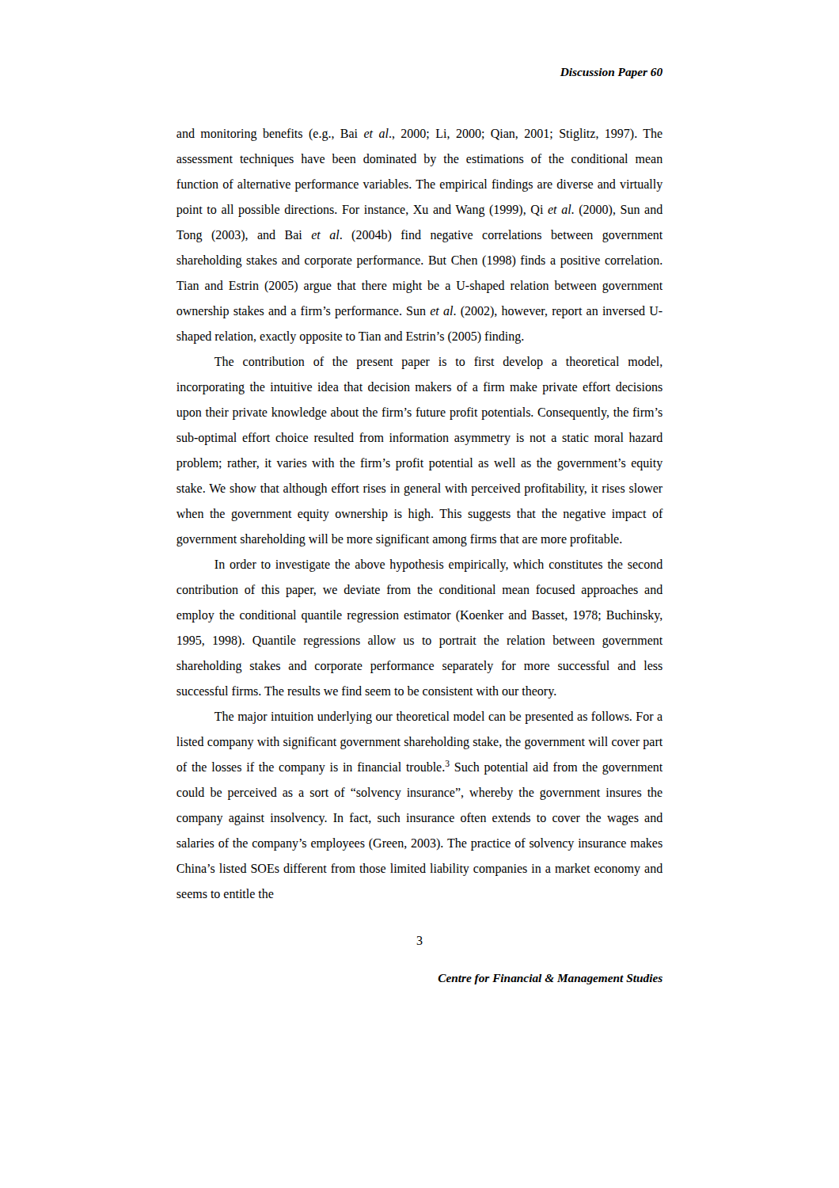Discussion Paper 60
and monitoring benefits (e.g., Bai et al., 2000; Li, 2000; Qian, 2001; Stiglitz, 1997). The assessment techniques have been dominated by the estimations of the conditional mean function of alternative performance variables. The empirical findings are diverse and virtually point to all possible directions. For instance, Xu and Wang (1999), Qi et al. (2000), Sun and Tong (2003), and Bai et al. (2004b) find negative correlations between government shareholding stakes and corporate performance. But Chen (1998) finds a positive correlation. Tian and Estrin (2005) argue that there might be a U-shaped relation between government ownership stakes and a firm’s performance. Sun et al. (2002), however, report an inversed U-shaped relation, exactly opposite to Tian and Estrin’s (2005) finding.
The contribution of the present paper is to first develop a theoretical model, incorporating the intuitive idea that decision makers of a firm make private effort decisions upon their private knowledge about the firm’s future profit potentials. Consequently, the firm’s sub-optimal effort choice resulted from information asymmetry is not a static moral hazard problem; rather, it varies with the firm’s profit potential as well as the government’s equity stake. We show that although effort rises in general with perceived profitability, it rises slower when the government equity ownership is high. This suggests that the negative impact of government shareholding will be more significant among firms that are more profitable.
In order to investigate the above hypothesis empirically, which constitutes the second contribution of this paper, we deviate from the conditional mean focused approaches and employ the conditional quantile regression estimator (Koenker and Basset, 1978; Buchinsky, 1995, 1998). Quantile regressions allow us to portrait the relation between government shareholding stakes and corporate performance separately for more successful and less successful firms. The results we find seem to be consistent with our theory.
The major intuition underlying our theoretical model can be presented as follows. For a listed company with significant government shareholding stake, the government will cover part of the losses if the company is in financial trouble.3 Such potential aid from the government could be perceived as a sort of “solvency insurance”, whereby the government insures the company against insolvency. In fact, such insurance often extends to cover the wages and salaries of the company’s employees (Green, 2003). The practice of solvency insurance makes China’s listed SOEs different from those limited liability companies in a market economy and seems to entitle the
3
Centre for Financial & Management Studies